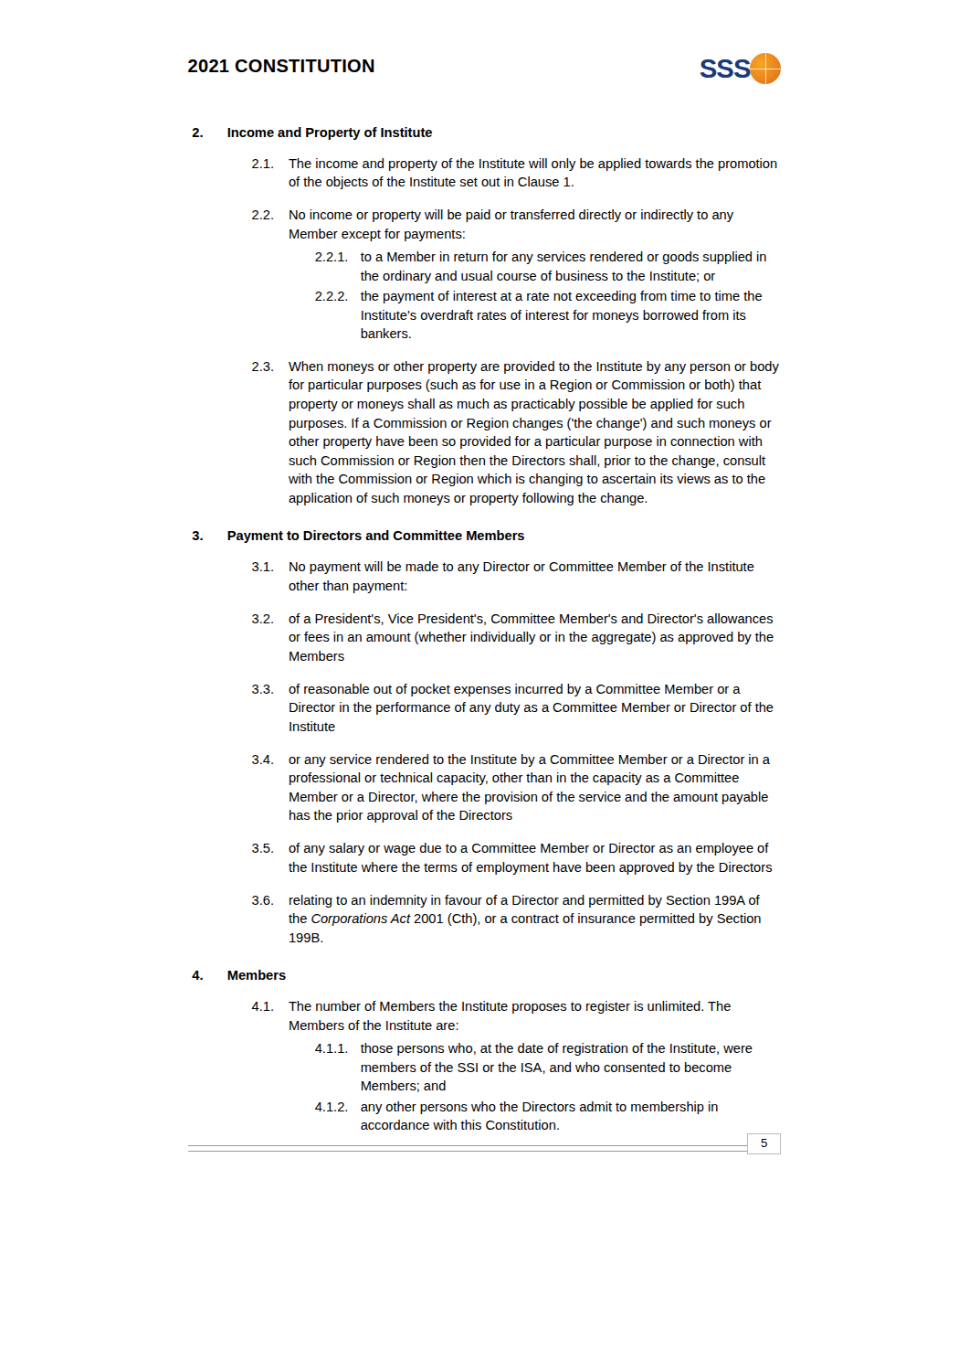2021 CONSTITUTION
SSS
2. Income and Property of Institute
2.1. The income and property of the Institute will only be applied towards the promotion of the objects of the Institute set out in Clause 1.
2.2. No income or property will be paid or transferred directly or indirectly to any Member except for payments:
2.2.1. to a Member in return for any services rendered or goods supplied in the ordinary and usual course of business to the Institute; or
2.2.2. the payment of interest at a rate not exceeding from time to time the Institute's overdraft rates of interest for moneys borrowed from its bankers.
2.3. When moneys or other property are provided to the Institute by any person or body for particular purposes (such as for use in a Region or Commission or both) that property or moneys shall as much as practicably possible be applied for such purposes. If a Commission or Region changes ('the change') and such moneys or other property have been so provided for a particular purpose in connection with such Commission or Region then the Directors shall, prior to the change, consult with the Commission or Region which is changing to ascertain its views as to the application of such moneys or property following the change.
3. Payment to Directors and Committee Members
3.1. No payment will be made to any Director or Committee Member of the Institute other than payment:
3.2. of a President's, Vice President's, Committee Member's and Director's allowances or fees in an amount (whether individually or in the aggregate) as approved by the Members
3.3. of reasonable out of pocket expenses incurred by a Committee Member or a Director in the performance of any duty as a Committee Member or Director of the Institute
3.4. or any service rendered to the Institute by a Committee Member or a Director in a professional or technical capacity, other than in the capacity as a Committee Member or a Director, where the provision of the service and the amount payable has the prior approval of the Directors
3.5. of any salary or wage due to a Committee Member or Director as an employee of the Institute where the terms of employment have been approved by the Directors
3.6. relating to an indemnity in favour of a Director and permitted by Section 199A of the Corporations Act 2001 (Cth), or a contract of insurance permitted by Section 199B.
4. Members
4.1. The number of Members the Institute proposes to register is unlimited. The Members of the Institute are:
4.1.1. those persons who, at the date of registration of the Institute, were members of the SSI or the ISA, and who consented to become Members; and
4.1.2. any other persons who the Directors admit to membership in accordance with this Constitution.
5